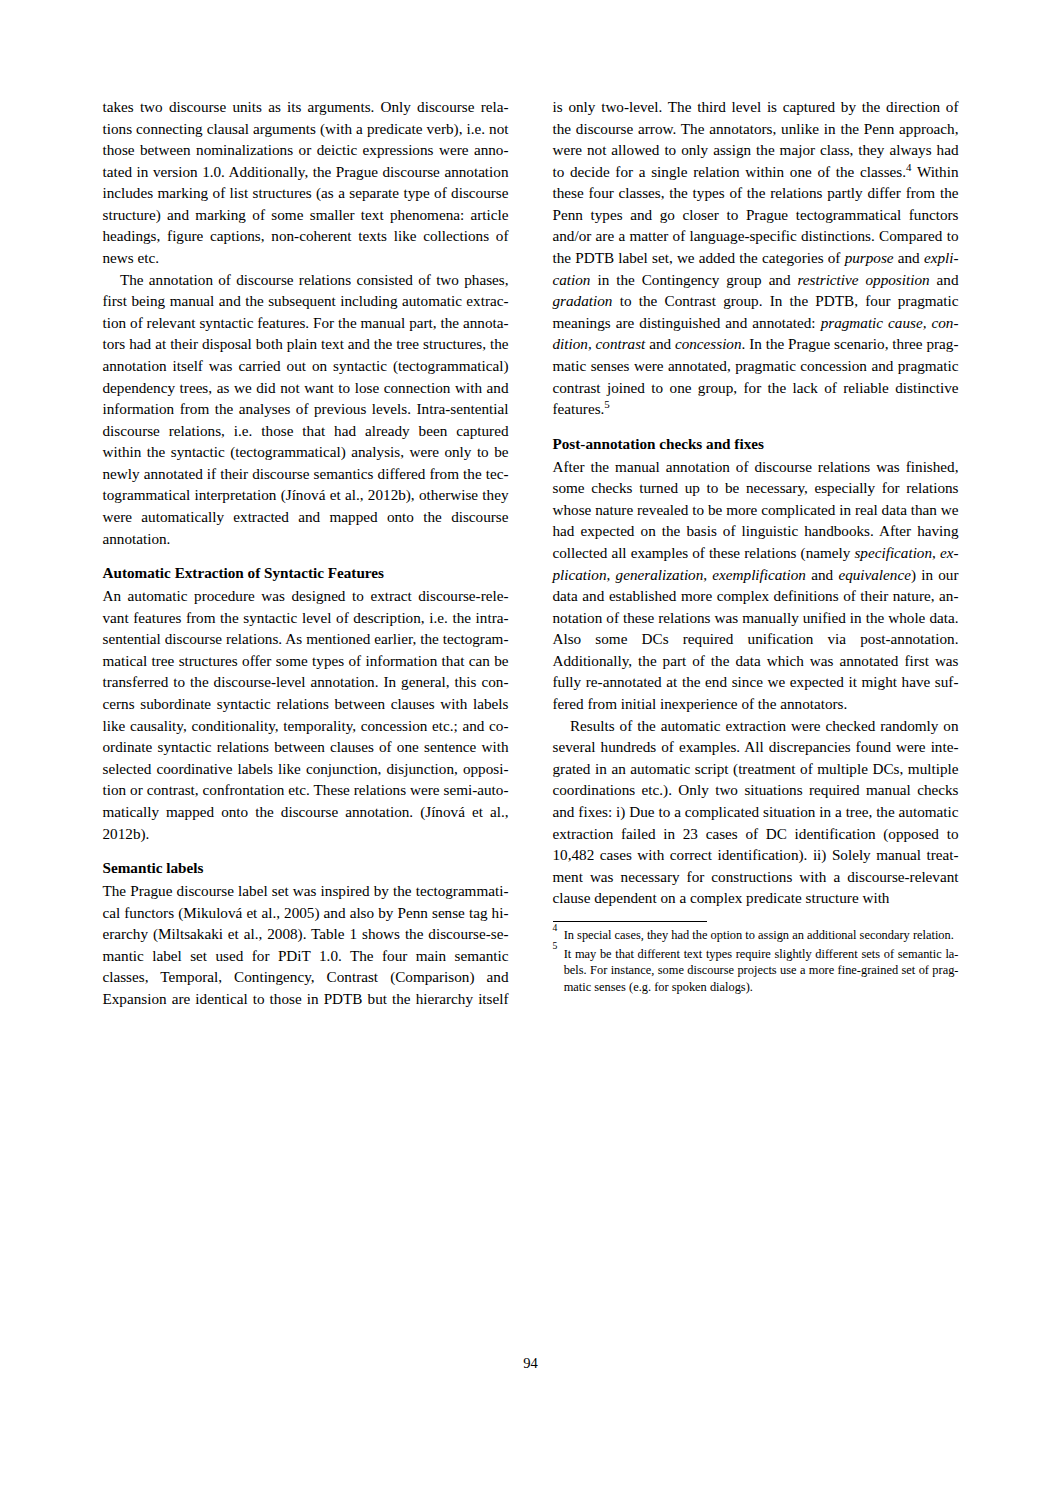takes two discourse units as its arguments. Only discourse relations connecting clausal arguments (with a predicate verb), i.e. not those between nominalizations or deictic expressions were annotated in version 1.0. Additionally, the Prague discourse annotation includes marking of list structures (as a separate type of discourse structure) and marking of some smaller text phenomena: article headings, figure captions, non-coherent texts like collections of news etc.
The annotation of discourse relations consisted of two phases, first being manual and the subsequent including automatic extraction of relevant syntactic features. For the manual part, the annotators had at their disposal both plain text and the tree structures, the annotation itself was carried out on syntactic (tectogrammatical) dependency trees, as we did not want to lose connection with and information from the analyses of previous levels. Intra-sentential discourse relations, i.e. those that had already been captured within the syntactic (tectogrammatical) analysis, were only to be newly annotated if their discourse semantics differed from the tectogrammatical interpretation (Jínová et al., 2012b), otherwise they were automatically extracted and mapped onto the discourse annotation.
Automatic Extraction of Syntactic Features
An automatic procedure was designed to extract discourse-relevant features from the syntactic level of description, i.e. the intra-sentential discourse relations. As mentioned earlier, the tectogrammatical tree structures offer some types of information that can be transferred to the discourse-level annotation. In general, this concerns subordinate syntactic relations between clauses with labels like causality, conditionality, temporality, concession etc.; and coordinate syntactic relations between clauses of one sentence with selected coordinative labels like conjunction, disjunction, opposition or contrast, confrontation etc. These relations were semi-automatically mapped onto the discourse annotation. (Jínová et al., 2012b).
Semantic labels
The Prague discourse label set was inspired by the tectogrammatical functors (Mikulová et al., 2005) and also by Penn sense tag hierarchy (Miltsakaki et al., 2008). Table 1 shows the discourse-semantic label set used for PDiT 1.0. The four main semantic classes, Temporal, Contingency, Contrast (Comparison) and Expansion are identical to those in PDTB but the hierarchy itself is only two-level. The third level is captured by the direction of the discourse arrow. The annotators, unlike in the Penn approach, were not allowed to only assign the major class, they always had to decide for a single relation within one of the classes.4 Within these four classes, the types of the relations partly differ from the Penn types and go closer to Prague tectogrammatical functors and/or are a matter of language-specific distinctions. Compared to the PDTB label set, we added the categories of purpose and explication in the Contingency group and restrictive opposition and gradation to the Contrast group. In the PDTB, four pragmatic meanings are distinguished and annotated: pragmatic cause, condition, contrast and concession. In the Prague scenario, three pragmatic senses were annotated, pragmatic concession and pragmatic contrast joined to one group, for the lack of reliable distinctive features.5
Post-annotation checks and fixes
After the manual annotation of discourse relations was finished, some checks turned up to be necessary, especially for relations whose nature revealed to be more complicated in real data than we had expected on the basis of linguistic handbooks. After having collected all examples of these relations (namely specification, explication, generalization, exemplification and equivalence) in our data and established more complex definitions of their nature, annotation of these relations was manually unified in the whole data. Also some DCs required unification via post-annotation. Additionally, the part of the data which was annotated first was fully re-annotated at the end since we expected it might have suffered from initial inexperience of the annotators.
Results of the automatic extraction were checked randomly on several hundreds of examples. All discrepancies found were integrated in an automatic script (treatment of multiple DCs, multiple coordinations etc.). Only two situations required manual checks and fixes: i) Due to a complicated situation in a tree, the automatic extraction failed in 23 cases of DC identification (opposed to 10,482 cases with correct identification). ii) Solely manual treatment was necessary for constructions with a discourse-relevant clause dependent on a complex predicate structure with
4 In special cases, they had the option to assign an additional secondary relation.
5 It may be that different text types require slightly different sets of semantic labels. For instance, some discourse projects use a more fine-grained set of pragmatic senses (e.g. for spoken dialogs).
94